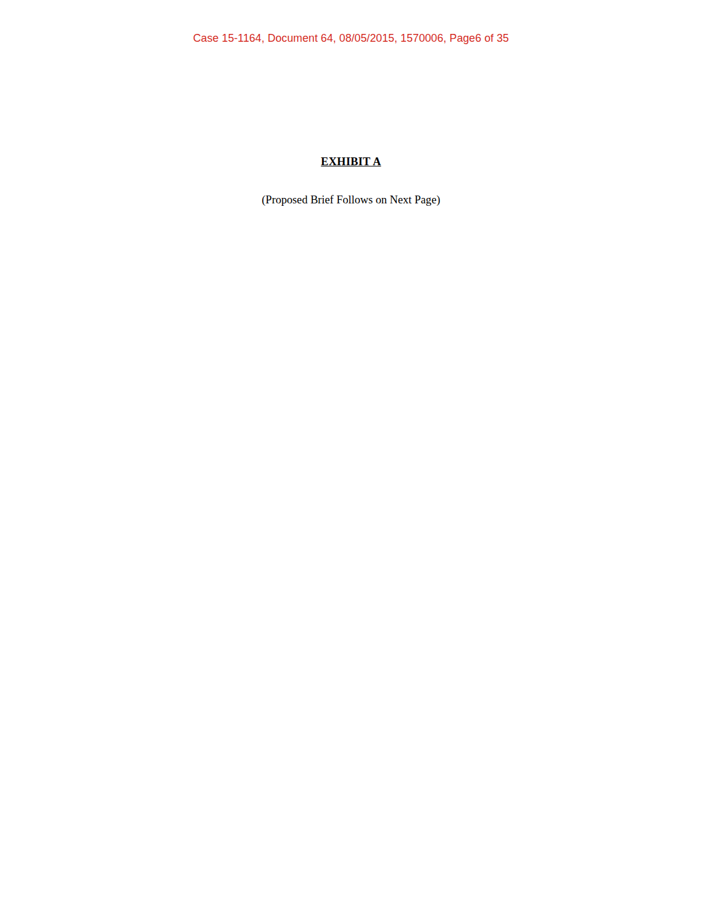Case 15-1164, Document 64, 08/05/2015, 1570006, Page6 of 35
EXHIBIT A
(Proposed Brief Follows on Next Page)